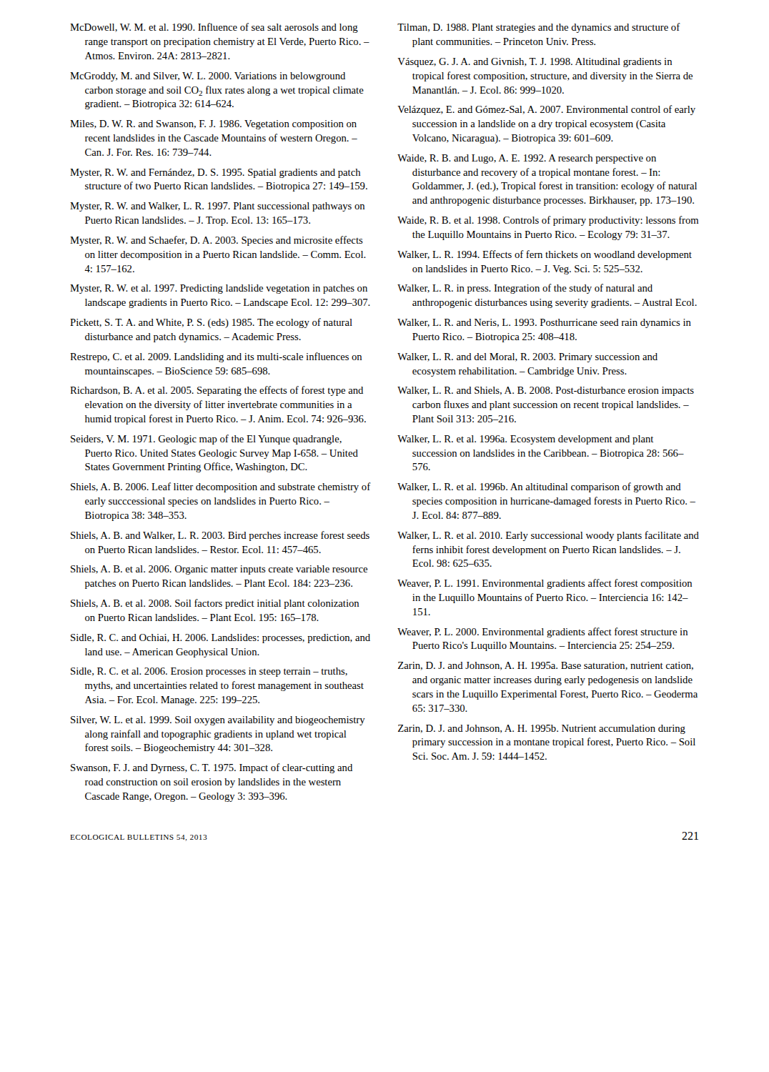McDowell, W. M. et al. 1990. Influence of sea salt aerosols and long range transport on precipation chemistry at El Verde, Puerto Rico. – Atmos. Environ. 24A: 2813–2821.
McGroddy, M. and Silver, W. L. 2000. Variations in belowground carbon storage and soil CO2 flux rates along a wet tropical climate gradient. – Biotropica 32: 614–624.
Miles, D. W. R. and Swanson, F. J. 1986. Vegetation composition on recent landslides in the Cascade Mountains of western Oregon. – Can. J. For. Res. 16: 739–744.
Myster, R. W. and Fernández, D. S. 1995. Spatial gradients and patch structure of two Puerto Rican landslides. – Biotropica 27: 149–159.
Myster, R. W. and Walker, L. R. 1997. Plant successional pathways on Puerto Rican landslides. – J. Trop. Ecol. 13: 165–173.
Myster, R. W. and Schaefer, D. A. 2003. Species and microsite effects on litter decomposition in a Puerto Rican landslide. – Comm. Ecol. 4: 157–162.
Myster, R. W. et al. 1997. Predicting landslide vegetation in patches on landscape gradients in Puerto Rico. – Landscape Ecol. 12: 299–307.
Pickett, S. T. A. and White, P. S. (eds) 1985. The ecology of natural disturbance and patch dynamics. – Academic Press.
Restrepo, C. et al. 2009. Landsliding and its multi-scale influences on mountainscapes. – BioScience 59: 685–698.
Richardson, B. A. et al. 2005. Separating the effects of forest type and elevation on the diversity of litter invertebrate communities in a humid tropical forest in Puerto Rico. – J. Anim. Ecol. 74: 926–936.
Seiders, V. M. 1971. Geologic map of the El Yunque quadrangle, Puerto Rico. United States Geologic Survey Map I-658. – United States Government Printing Office, Washington, DC.
Shiels, A. B. 2006. Leaf litter decomposition and substrate chemistry of early succcessional species on landslides in Puerto Rico. – Biotropica 38: 348–353.
Shiels, A. B. and Walker, L. R. 2003. Bird perches increase forest seeds on Puerto Rican landslides. – Restor. Ecol. 11: 457–465.
Shiels, A. B. et al. 2006. Organic matter inputs create variable resource patches on Puerto Rican landslides. – Plant Ecol. 184: 223–236.
Shiels, A. B. et al. 2008. Soil factors predict initial plant colonization on Puerto Rican landslides. – Plant Ecol. 195: 165–178.
Sidle, R. C. and Ochiai, H. 2006. Landslides: processes, prediction, and land use. – American Geophysical Union.
Sidle, R. C. et al. 2006. Erosion processes in steep terrain – truths, myths, and uncertainties related to forest management in southeast Asia. – For. Ecol. Manage. 225: 199–225.
Silver, W. L. et al. 1999. Soil oxygen availability and biogeochemistry along rainfall and topographic gradients in upland wet tropical forest soils. – Biogeochemistry 44: 301–328.
Swanson, F. J. and Dyrness, C. T. 1975. Impact of clear-cutting and road construction on soil erosion by landslides in the western Cascade Range, Oregon. – Geology 3: 393–396.
Tilman, D. 1988. Plant strategies and the dynamics and structure of plant communities. – Princeton Univ. Press.
Vásquez, G. J. A. and Givnish, T. J. 1998. Altitudinal gradients in tropical forest composition, structure, and diversity in the Sierra de Manantlán. – J. Ecol. 86: 999–1020.
Velázquez, E. and Gómez-Sal, A. 2007. Environmental control of early succession in a landslide on a dry tropical ecosystem (Casita Volcano, Nicaragua). – Biotropica 39: 601–609.
Waide, R. B. and Lugo, A. E. 1992. A research perspective on disturbance and recovery of a tropical montane forest. – In: Goldammer, J. (ed.), Tropical forest in transition: ecology of natural and anthropogenic disturbance processes. Birkhauser, pp. 173–190.
Waide, R. B. et al. 1998. Controls of primary productivity: lessons from the Luquillo Mountains in Puerto Rico. – Ecology 79: 31–37.
Walker, L. R. 1994. Effects of fern thickets on woodland development on landslides in Puerto Rico. – J. Veg. Sci. 5: 525–532.
Walker, L. R. in press. Integration of the study of natural and anthropogenic disturbances using severity gradients. – Austral Ecol.
Walker, L. R. and Neris, L. 1993. Posthurricane seed rain dynamics in Puerto Rico. – Biotropica 25: 408–418.
Walker, L. R. and del Moral, R. 2003. Primary succession and ecosystem rehabilitation. – Cambridge Univ. Press.
Walker, L. R. and Shiels, A. B. 2008. Post-disturbance erosion impacts carbon fluxes and plant succession on recent tropical landslides. – Plant Soil 313: 205–216.
Walker, L. R. et al. 1996a. Ecosystem development and plant succession on landslides in the Caribbean. – Biotropica 28: 566–576.
Walker, L. R. et al. 1996b. An altitudinal comparison of growth and species composition in hurricane-damaged forests in Puerto Rico. – J. Ecol. 84: 877–889.
Walker, L. R. et al. 2010. Early successional woody plants facilitate and ferns inhibit forest development on Puerto Rican landslides. – J. Ecol. 98: 625–635.
Weaver, P. L. 1991. Environmental gradients affect forest composition in the Luquillo Mountains of Puerto Rico. – Interciencia 16: 142–151.
Weaver, P. L. 2000. Environmental gradients affect forest structure in Puerto Rico's Luquillo Mountains. – Interciencia 25: 254–259.
Zarin, D. J. and Johnson, A. H. 1995a. Base saturation, nutrient cation, and organic matter increases during early pedogenesis on landslide scars in the Luquillo Experimental Forest, Puerto Rico. – Geoderma 65: 317–330.
Zarin, D. J. and Johnson, A. H. 1995b. Nutrient accumulation during primary succession in a montane tropical forest, Puerto Rico. – Soil Sci. Soc. Am. J. 59: 1444–1452.
ECOLOGICAL BULLETINS 54, 2013 221